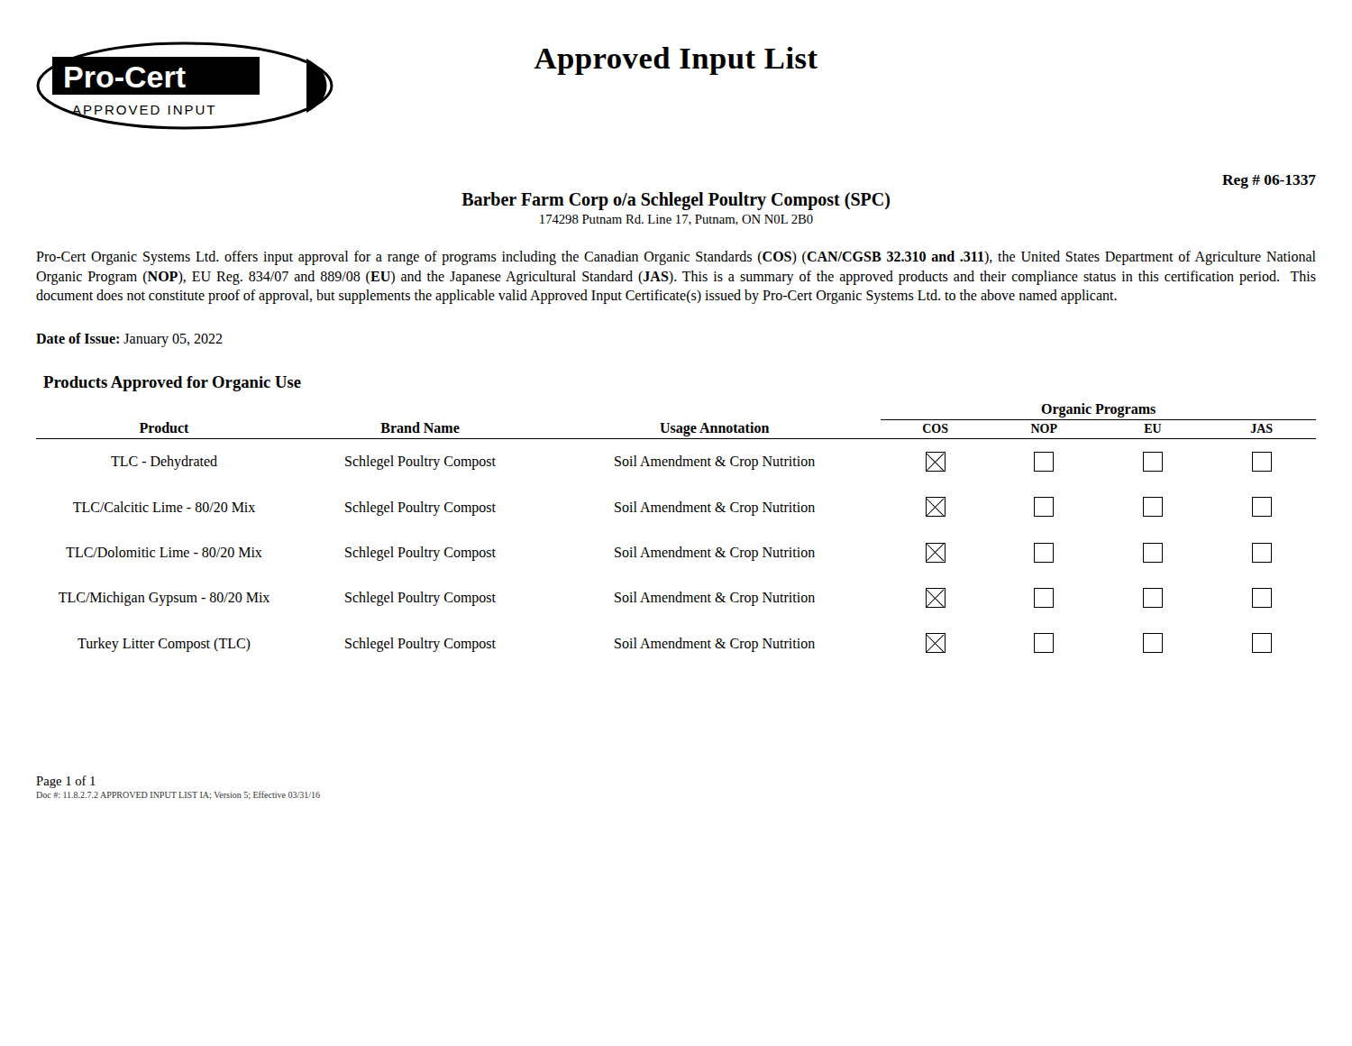Pro-Cert APPROVED INPUT
Approved Input List
Reg # 06-1337
Barber Farm Corp o/a Schlegel Poultry Compost (SPC)
174298 Putnam Rd. Line 17, Putnam, ON N0L 2B0
Pro-Cert Organic Systems Ltd. offers input approval for a range of programs including the Canadian Organic Standards (COS) (CAN/CGSB 32.310 and .311), the United States Department of Agriculture National Organic Program (NOP), EU Reg. 834/07 and 889/08 (EU) and the Japanese Agricultural Standard (JAS). This is a summary of the approved products and their compliance status in this certification period. This document does not constitute proof of approval, but supplements the applicable valid Approved Input Certificate(s) issued by Pro-Cert Organic Systems Ltd. to the above named applicant.
Date of Issue: January 05, 2022
Products Approved for Organic Use
| Product | Brand Name | Usage Annotation | Organic Programs |
| --- | --- | --- | --- |
| COS | NOP | EU | JAS |
| TLC - Dehydrated | Schlegel Poultry Compost | Soil Amendment & Crop Nutrition | | | | |
| TLC/Calcitic Lime - 80/20 Mix | Schlegel Poultry Compost | Soil Amendment & Crop Nutrition | | | | |
| TLC/Dolomitic Lime - 80/20 Mix | Schlegel Poultry Compost | Soil Amendment & Crop Nutrition | | | | |
| TLC/Michigan Gypsum - 80/20 Mix | Schlegel Poultry Compost | Soil Amendment & Crop Nutrition | | | | |
| Turkey Litter Compost (TLC) | Schlegel Poultry Compost | Soil Amendment & Crop Nutrition | | | | |
Page 1 of 1
Doc #: 11.8.2.7.2 APPROVED INPUT LIST IA; Version 5; Effective 03/31/16